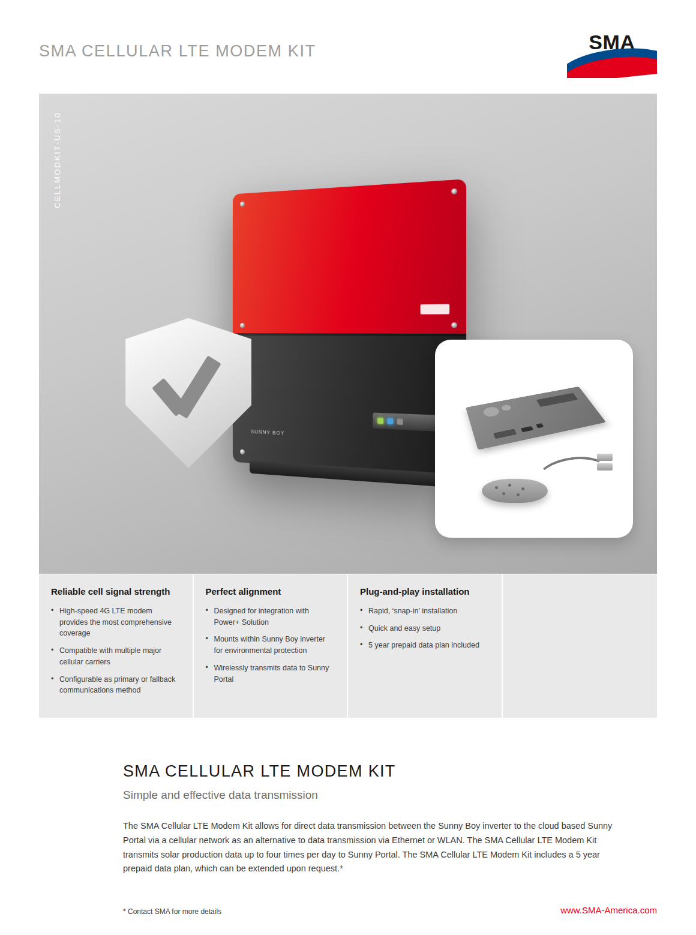SMA Cellular LTE Modem Kit
SMA
CELLMODKIT-US-10
SUNNY BOY
Reliable cell signal strength
High-speed 4G LTE modem provides the most comprehensive coverage
Compatible with multiple major cellular carriers
Configurable as primary or fallback communications method
Perfect alignment
Designed for integration with Power+ Solution
Mounts within Sunny Boy inverter for environmental protection
Wirelessly transmits data to Sunny Portal
Plug-and-play installation
Rapid, ‘snap-in’ installation
Quick and easy setup
5 year prepaid data plan included
SMA Cellular LTE Modem Kit
Simple and effective data transmission
The SMA Cellular LTE Modem Kit allows for direct data transmission between the Sunny Boy inverter to the cloud based Sunny Portal via a cellular network as an alternative to data transmission via Ethernet or WLAN. The SMA Cellular LTE Modem Kit transmits solar production data up to four times per day to Sunny Portal. The SMA Cellular LTE Modem Kit includes a 5 year prepaid data plan, which can be extended upon request.*
* Contact SMA for more details
www.SMA-America.com